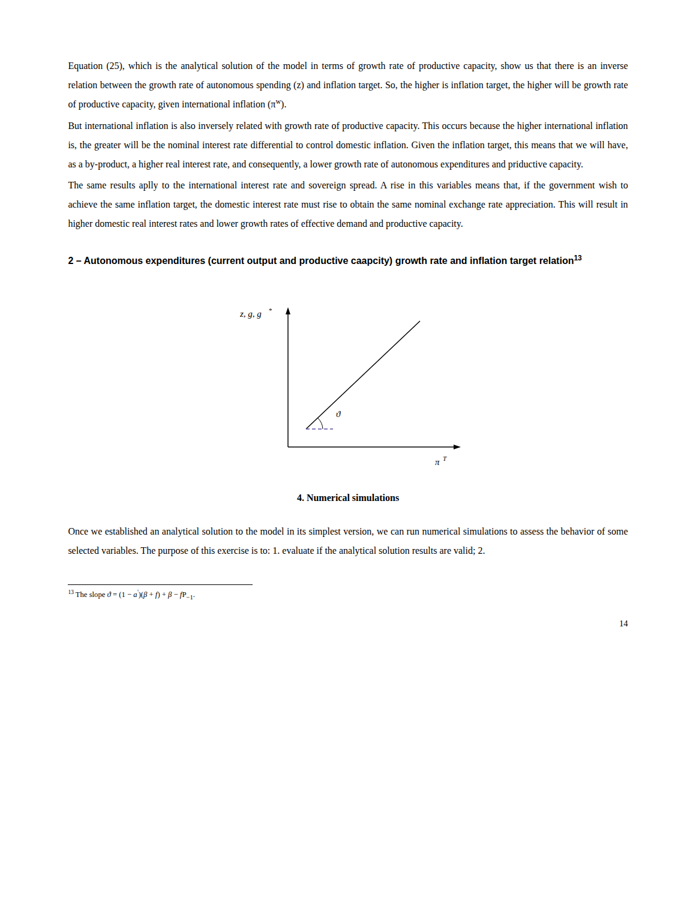Equation (25), which is the analytical solution of the model in terms of growth rate of productive capacity, show us that there is an inverse relation between the growth rate of autonomous spending (z) and inflation target. So, the higher is inflation target, the higher will be growth rate of productive capacity, given international inflation (πw).
But international inflation is also inversely related with growth rate of productive capacity. This occurs because the higher international inflation is, the greater will be the nominal interest rate differential to control domestic inflation. Given the inflation target, this means that we will have, as a by-product, a higher real interest rate, and consequently, a lower growth rate of autonomous expenditures and priductive capacity.
The same results aplly to the international interest rate and sovereign spread. A rise in this variables means that, if the government wish to achieve the same inflation target, the domestic interest rate must rise to obtain the same nominal exchange rate appreciation. This will result in higher domestic real interest rates and lower growth rates of effective demand and productive capacity.
2 – Autonomous expenditures (current output and productive caapcity) growth rate and inflation target relation13
z, g, g * ϑ π T
4. Numerical simulations
Once we established an analytical solution to the model in its simplest version, we can run numerical simulations to assess the behavior of some selected variables. The purpose of this exercise is to: 1. evaluate if the analytical solution results are valid; 2.
13 The slope ϑ = (1 − a′)(β + f) + β − f P−1.
14